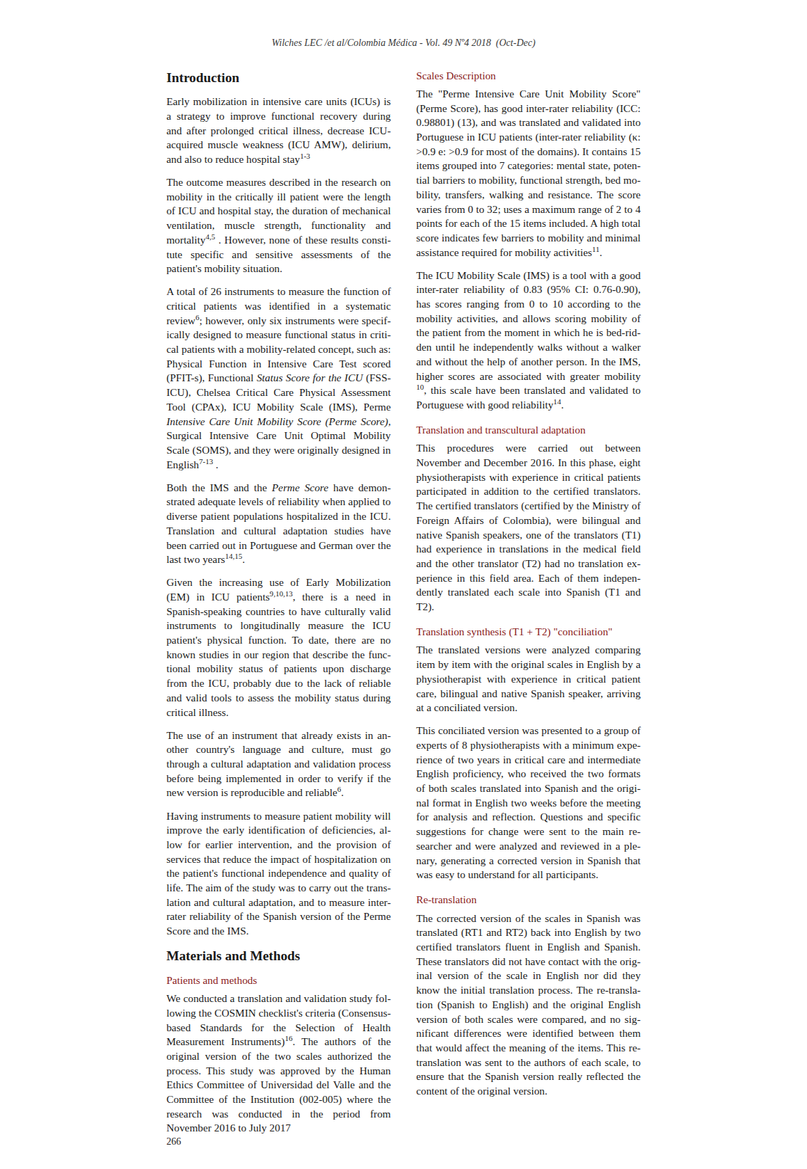Wilches LEC /et al/Colombia Médica - Vol. 49 Nº4 2018 (Oct-Dec)
Introduction
Early mobilization in intensive care units (ICUs) is a strategy to improve functional recovery during and after prolonged critical illness, decrease ICU-acquired muscle weakness (ICU AMW), delirium, and also to reduce hospital stay1-3
The outcome measures described in the research on mobility in the critically ill patient were the length of ICU and hospital stay, the duration of mechanical ventilation, muscle strength, functionality and mortality4,5 . However, none of these results constitute specific and sensitive assessments of the patient's mobility situation.
A total of 26 instruments to measure the function of critical patients was identified in a systematic review6; however, only six instruments were specifically designed to measure functional status in critical patients with a mobility-related concept, such as: Physical Function in Intensive Care Test scored (PFIT-s), Functional Status Score for the ICU (FSS-ICU), Chelsea Critical Care Physical Assessment Tool (CPAx), ICU Mobility Scale (IMS), Perme Intensive Care Unit Mobility Score (Perme Score), Surgical Intensive Care Unit Optimal Mobility Scale (SOMS), and they were originally designed in English7-13 .
Both the IMS and the Perme Score have demonstrated adequate levels of reliability when applied to diverse patient populations hospitalized in the ICU. Translation and cultural adaptation studies have been carried out in Portuguese and German over the last two years14,15.
Given the increasing use of Early Mobilization (EM) in ICU patients9,10,13, there is a need in Spanish-speaking countries to have culturally valid instruments to longitudinally measure the ICU patient's physical function. To date, there are no known studies in our region that describe the functional mobility status of patients upon discharge from the ICU, probably due to the lack of reliable and valid tools to assess the mobility status during critical illness.
The use of an instrument that already exists in another country's language and culture, must go through a cultural adaptation and validation process before being implemented in order to verify if the new version is reproducible and reliable6.
Having instruments to measure patient mobility will improve the early identification of deficiencies, allow for earlier intervention, and the provision of services that reduce the impact of hospitalization on the patient's functional independence and quality of life. The aim of the study was to carry out the translation and cultural adaptation, and to measure inter-rater reliability of the Spanish version of the Perme Score and the IMS.
Materials and Methods
Patients and methods
We conducted a translation and validation study following the COSMIN checklist's criteria (Consensus-based Standards for the Selection of Health Measurement Instruments)16. The authors of the original version of the two scales authorized the process. This study was approved by the Human Ethics Committee of Universidad del Valle and the Committee of the Institution (002-005) where the research was conducted in the period from November 2016 to July 2017
Scales Description
The "Perme Intensive Care Unit Mobility Score" (Perme Score), has good inter-rater reliability (ICC: 0.98801) (13), and was translated and validated into Portuguese in ICU patients (inter-rater reliability (κ: >0.9 e: >0.9 for most of the domains). It contains 15 items grouped into 7 categories: mental state, potential barriers to mobility, functional strength, bed mobility, transfers, walking and resistance. The score varies from 0 to 32; uses a maximum range of 2 to 4 points for each of the 15 items included. A high total score indicates few barriers to mobility and minimal assistance required for mobility activities11.
The ICU Mobility Scale (IMS) is a tool with a good inter-rater reliability of 0.83 (95% CI: 0.76-0.90), has scores ranging from 0 to 10 according to the mobility activities, and allows scoring mobility of the patient from the moment in which he is bed-ridden until he independently walks without a walker and without the help of another person. In the IMS, higher scores are associated with greater mobility 10, this scale have been translated and validated to Portuguese with good reliability14.
Translation and transcultural adaptation
This procedures were carried out between November and December 2016. In this phase, eight physiotherapists with experience in critical patients participated in addition to the certified translators. The certified translators (certified by the Ministry of Foreign Affairs of Colombia), were bilingual and native Spanish speakers, one of the translators (T1) had experience in translations in the medical field and the other translator (T2) had no translation experience in this field area. Each of them independently translated each scale into Spanish (T1 and T2).
Translation synthesis (T1 + T2) "conciliation"
The translated versions were analyzed comparing item by item with the original scales in English by a physiotherapist with experience in critical patient care, bilingual and native Spanish speaker, arriving at a conciliated version.
This conciliated version was presented to a group of experts of 8 physiotherapists with a minimum experience of two years in critical care and intermediate English proficiency, who received the two formats of both scales translated into Spanish and the original format in English two weeks before the meeting for analysis and reflection. Questions and specific suggestions for change were sent to the main researcher and were analyzed and reviewed in a plenary, generating a corrected version in Spanish that was easy to understand for all participants.
Re-translation
The corrected version of the scales in Spanish was translated (RT1 and RT2) back into English by two certified translators fluent in English and Spanish. These translators did not have contact with the original version of the scale in English nor did they know the initial translation process. The re-translation (Spanish to English) and the original English version of both scales were compared, and no significant differences were identified between them that would affect the meaning of the items. This re-translation was sent to the authors of each scale, to ensure that the Spanish version really reflected the content of the original version.
266